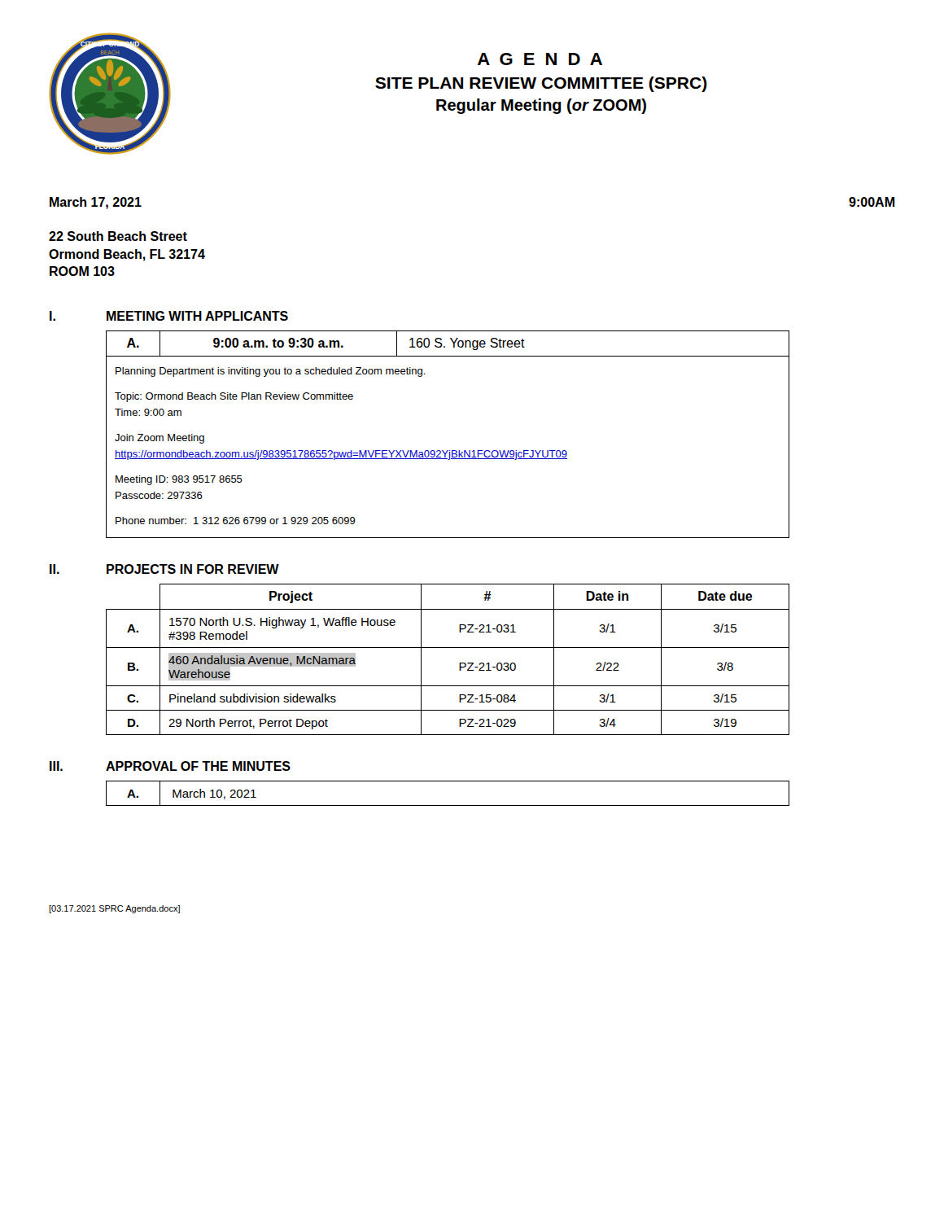CITY OF ORMOND FLORIDA BEACH
A G E N D A
SITE PLAN REVIEW COMMITTEE (SPRC)
Regular Meeting (or ZOOM)
March 17, 2021 9:00AM
22 South Beach Street
Ormond Beach, FL 32174
ROOM 103
I. MEETING WITH APPLICANTS
| A. | 9:00 a.m. to 9:30 a.m. | 160 S. Yonge Street |
| Planning Department is inviting you to a scheduled Zoom meeting. Topic: Ormond Beach Site Plan Review Committee Time: 9:00 am Join Zoom Meeting https://ormondbeach.zoom.us/j/98395178655?pwd=MVFEYXVMa092YjBkN1FCOW9jcFJYUT09 Meeting ID: 983 9517 8655 Passcode: 297336 Phone number: 1 312 626 6799 or 1 929 205 6099 |
II. PROJECTS IN FOR REVIEW
| | Project | # | Date in | Date due |
| --- | --- | --- | --- | --- |
| A. | 1570 North U.S. Highway 1, Waffle House #398 Remodel | PZ-21-031 | 3/1 | 3/15 |
| B. | 460 Andalusia Avenue, McNamara Warehouse | PZ-21-030 | 2/22 | 3/8 |
| C. | Pineland subdivision sidewalks | PZ-15-084 | 3/1 | 3/15 |
| D. | 29 North Perrot, Perrot Depot | PZ-21-029 | 3/4 | 3/19 |
III. APPROVAL OF THE MINUTES
| A. | March 10, 2021 |
[03.17.2021 SPRC Agenda.docx]